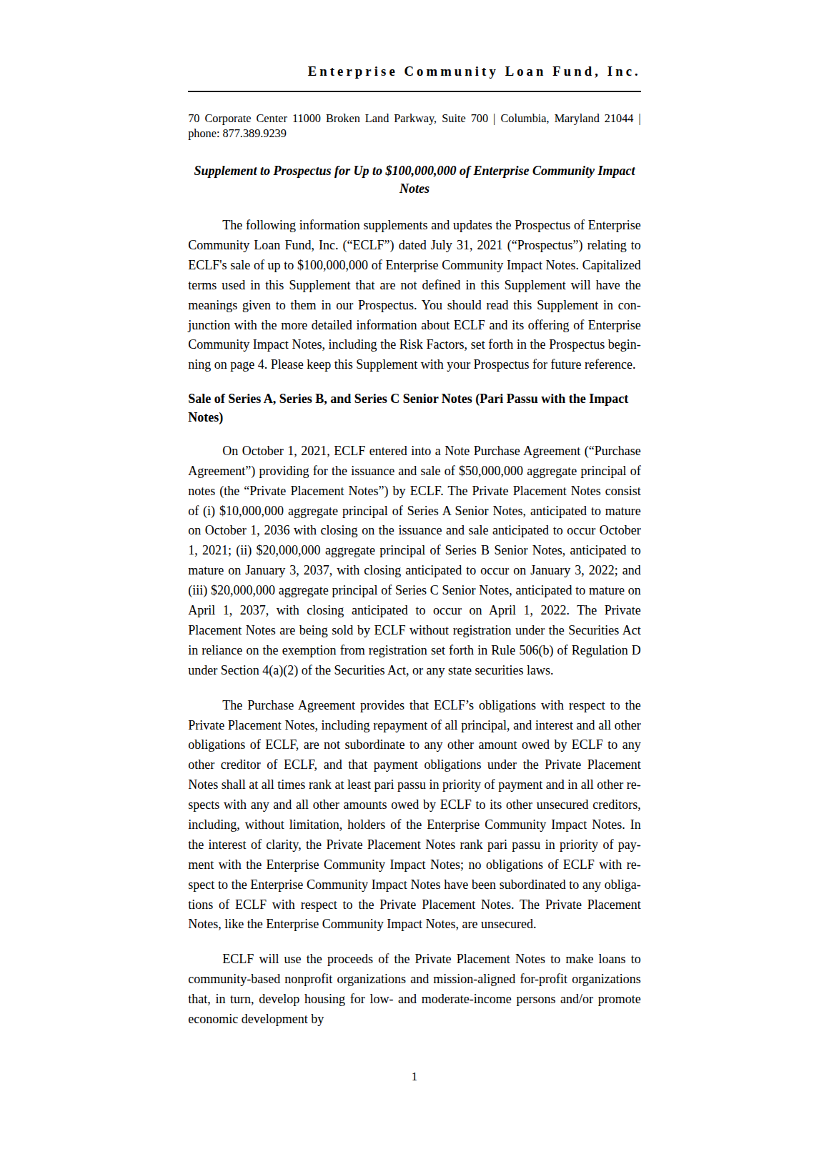Enterprise Community Loan Fund, Inc.
70 Corporate Center 11000 Broken Land Parkway, Suite 700 | Columbia, Maryland 21044 | phone: 877.389.9239
Supplement to Prospectus for Up to $100,000,000 of Enterprise Community Impact Notes
The following information supplements and updates the Prospectus of Enterprise Community Loan Fund, Inc. (“ECLF”) dated July 31, 2021 (“Prospectus”) relating to ECLF's sale of up to $100,000,000 of Enterprise Community Impact Notes. Capitalized terms used in this Supplement that are not defined in this Supplement will have the meanings given to them in our Prospectus. You should read this Supplement in conjunction with the more detailed information about ECLF and its offering of Enterprise Community Impact Notes, including the Risk Factors, set forth in the Prospectus beginning on page 4. Please keep this Supplement with your Prospectus for future reference.
Sale of Series A, Series B, and Series C Senior Notes (Pari Passu with the Impact Notes)
On October 1, 2021, ECLF entered into a Note Purchase Agreement (“Purchase Agreement”) providing for the issuance and sale of $50,000,000 aggregate principal of notes (the “Private Placement Notes”) by ECLF. The Private Placement Notes consist of (i) $10,000,000 aggregate principal of Series A Senior Notes, anticipated to mature on October 1, 2036 with closing on the issuance and sale anticipated to occur October 1, 2021; (ii) $20,000,000 aggregate principal of Series B Senior Notes, anticipated to mature on January 3, 2037, with closing anticipated to occur on January 3, 2022; and (iii) $20,000,000 aggregate principal of Series C Senior Notes, anticipated to mature on April 1, 2037, with closing anticipated to occur on April 1, 2022. The Private Placement Notes are being sold by ECLF without registration under the Securities Act in reliance on the exemption from registration set forth in Rule 506(b) of Regulation D under Section 4(a)(2) of the Securities Act, or any state securities laws.
The Purchase Agreement provides that ECLF’s obligations with respect to the Private Placement Notes, including repayment of all principal, and interest and all other obligations of ECLF, are not subordinate to any other amount owed by ECLF to any other creditor of ECLF, and that payment obligations under the Private Placement Notes shall at all times rank at least pari passu in priority of payment and in all other respects with any and all other amounts owed by ECLF to its other unsecured creditors, including, without limitation, holders of the Enterprise Community Impact Notes. In the interest of clarity, the Private Placement Notes rank pari passu in priority of payment with the Enterprise Community Impact Notes; no obligations of ECLF with respect to the Enterprise Community Impact Notes have been subordinated to any obligations of ECLF with respect to the Private Placement Notes. The Private Placement Notes, like the Enterprise Community Impact Notes, are unsecured.
ECLF will use the proceeds of the Private Placement Notes to make loans to community-based nonprofit organizations and mission-aligned for-profit organizations that, in turn, develop housing for low- and moderate-income persons and/or promote economic development by
1